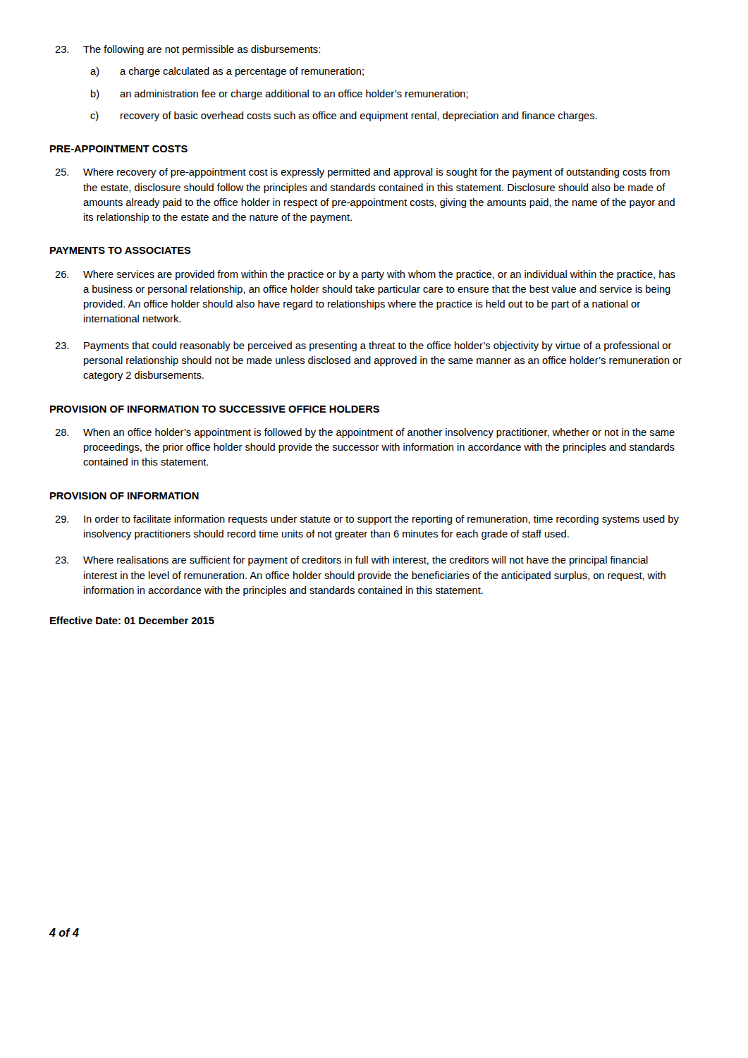The following are not permissible as disbursements:
a charge calculated as a percentage of remuneration;
an administration fee or charge additional to an office holder’s remuneration;
recovery of basic overhead costs such as office and equipment rental, depreciation and finance charges.
Pre-appointment costs
Where recovery of pre-appointment cost is expressly permitted and approval is sought for the payment of outstanding costs from the estate, disclosure should follow the principles and standards contained in this statement. Disclosure should also be made of amounts already paid to the office holder in respect of pre-appointment costs, giving the amounts paid, the name of the payor and its relationship to the estate and the nature of the payment.
Payments to associates
Where services are provided from within the practice or by a party with whom the practice, or an individual within the practice, has a business or personal relationship, an office holder should take particular care to ensure that the best value and service is being provided. An office holder should also have regard to relationships where the practice is held out to be part of a national or international network.
Payments that could reasonably be perceived as presenting a threat to the office holder’s objectivity by virtue of a professional or personal relationship should not be made unless disclosed and approved in the same manner as an office holder’s remuneration or category 2 disbursements.
Provision of information to successive office holders
When an office holder’s appointment is followed by the appointment of another insolvency practitioner, whether or not in the same proceedings, the prior office holder should provide the successor with information in accordance with the principles and standards contained in this statement.
Provision of information
In order to facilitate information requests under statute or to support the reporting of remuneration, time recording systems used by insolvency practitioners should record time units of not greater than 6 minutes for each grade of staff used.
Where realisations are sufficient for payment of creditors in full with interest, the creditors will not have the principal financial interest in the level of remuneration. An office holder should provide the beneficiaries of the anticipated surplus, on request, with information in accordance with the principles and standards contained in this statement.
Effective Date: 01 December 2015
4 of 4